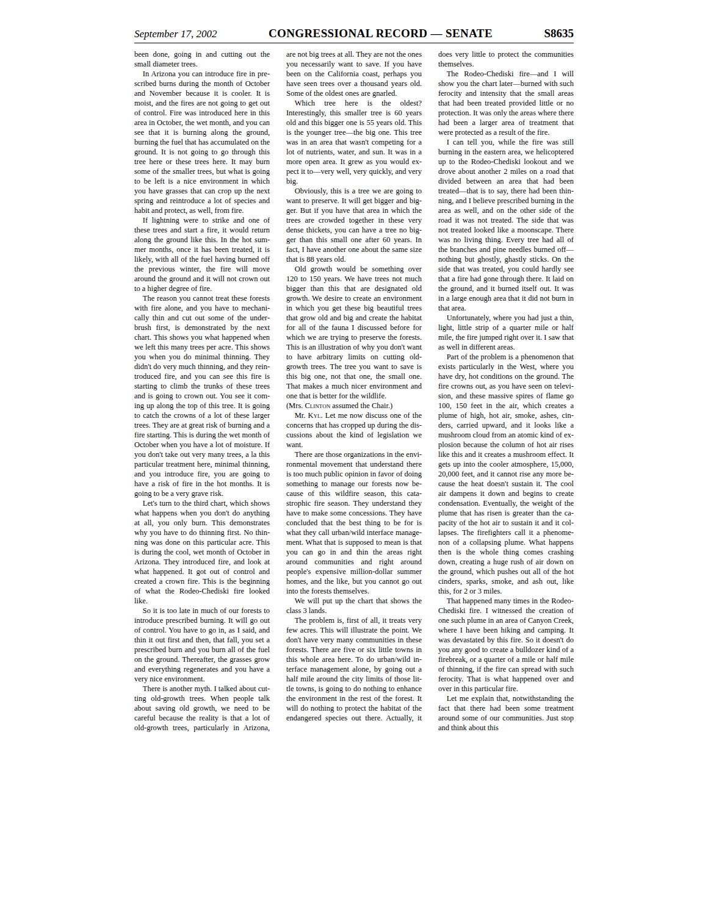September 17, 2002
Congressional Record — Senate
S8635
been done, going in and cutting out the small diameter trees.
In Arizona you can introduce fire in prescribed burns during the month of October and November because it is cooler. It is moist, and the fires are not going to get out of control. Fire was introduced here in this area in October, the wet month, and you can see that it is burning along the ground, burning the fuel that has accumulated on the ground. It is not going to go through this tree here or these trees here. It may burn some of the smaller trees, but what is going to be left is a nice environment in which you have grasses that can crop up the next spring and reintroduce a lot of species and habit and protect, as well, from fire.
If lightning were to strike and one of these trees and start a fire, it would return along the ground like this. In the hot summer months, once it has been treated, it is likely, with all of the fuel having burned off the previous winter, the fire will move around the ground and it will not crown out to a higher degree of fire.
The reason you cannot treat these forests with fire alone, and you have to mechanically thin and cut out some of the underbrush first, is demonstrated by the next chart. This shows you what happened when we left this many trees per acre. This shows you when you do minimal thinning. They didn't do very much thinning, and they reintroduced fire, and you can see this fire is starting to climb the trunks of these trees and is going to crown out. You see it coming up along the top of this tree. It is going to catch the crowns of a lot of these larger trees. They are at great risk of burning and a fire starting. This is during the wet month of October when you have a lot of moisture. If you don't take out very many trees, a la this particular treatment here, minimal thinning, and you introduce fire, you are going to have a risk of fire in the hot months. It is going to be a very grave risk.
Let's turn to the third chart, which shows what happens when you don't do anything at all, you only burn. This demonstrates why you have to do thinning first. No thinning was done on this particular acre. This is during the cool, wet month of October in Arizona. They introduced fire, and look at what happened. It got out of control and created a crown fire. This is the beginning of what the Rodeo-Chediski fire looked like.
So it is too late in much of our forests to introduce prescribed burning. It will go out of control. You have to go in, as I said, and thin it out first and then, that fall, you set a prescribed burn and you burn all of the fuel on the ground. Thereafter, the grasses grow and everything regenerates and you have a very nice environment.
There is another myth. I talked about cutting old-growth trees. When people talk about saving old growth, we need to be careful because the reality is that a lot of old-growth trees, particularly in Arizona, are not big trees at all. They are not the ones you necessarily want to save. If you have been on the California coast, perhaps you have seen trees over a thousand years old. Some of the oldest ones are gnarled.
Which tree here is the oldest? Interestingly, this smaller tree is 60 years old and this bigger one is 55 years old. This is the younger tree—the big one. This tree was in an area that wasn't competing for a lot of nutrients, water, and sun. It was in a more open area. It grew as you would expect it to—very well, very quickly, and very big.
Obviously, this is a tree we are going to want to preserve. It will get bigger and bigger. But if you have that area in which the trees are crowded together in these very dense thickets, you can have a tree no bigger than this small one after 60 years. In fact, I have another one about the same size that is 88 years old.
Old growth would be something over 120 to 150 years. We have trees not much bigger than this that are designated old growth. We desire to create an environment in which you get these big beautiful trees that grow old and big and create the habitat for all of the fauna I discussed before for which we are trying to preserve the forests. This is an illustration of why you don't want to have arbitrary limits on cutting old-growth trees. The tree you want to save is this big one, not that one, the small one. That makes a much nicer environment and one that is better for the wildlife.
(Mrs. Clinton assumed the Chair.)
Mr. Kyl. Let me now discuss one of the concerns that has cropped up during the discussions about the kind of legislation we want.
There are those organizations in the environmental movement that understand there is too much public opinion in favor of doing something to manage our forests now because of this wildfire season, this catastrophic fire season. They understand they have to make some concessions. They have concluded that the best thing to be for is what they call urban/wild interface management. What that is supposed to mean is that you can go in and thin the areas right around communities and right around people's expensive million-dollar summer homes, and the like, but you cannot go out into the forests themselves.
We will put up the chart that shows the class 3 lands.
The problem is, first of all, it treats very few acres. This will illustrate the point. We don't have very many communities in these forests. There are five or six little towns in this whole area here. To do urban/wild interface management alone, by going out a half mile around the city limits of those little towns, is going to do nothing to enhance the environment in the rest of the forest. It will do nothing to protect the habitat of the endangered species out there. Actually, it does very little to protect the communities themselves.
The Rodeo-Chediski fire—and I will show you the chart later—burned with such ferocity and intensity that the small areas that had been treated provided little or no protection. It was only the areas where there had been a larger area of treatment that were protected as a result of the fire.
I can tell you, while the fire was still burning in the eastern area, we helicoptered up to the Rodeo-Chediski lookout and we drove about another 2 miles on a road that divided between an area that had been treated—that is to say, there had been thinning, and I believe prescribed burning in the area as well, and on the other side of the road it was not treated. The side that was not treated looked like a moonscape. There was no living thing. Every tree had all of the branches and pine needles burned off—nothing but ghostly, ghastly sticks. On the side that was treated, you could hardly see that a fire had gone through there. It laid on the ground, and it burned itself out. It was in a large enough area that it did not burn in that area.
Unfortunately, where you had just a thin, light, little strip of a quarter mile or half mile, the fire jumped right over it. I saw that as well in different areas.
Part of the problem is a phenomenon that exists particularly in the West, where you have dry, hot conditions on the ground. The fire crowns out, as you have seen on television, and these massive spires of flame go 100, 150 feet in the air, which creates a plume of high, hot air, smoke, ashes, cinders, carried upward, and it looks like a mushroom cloud from an atomic kind of explosion because the column of hot air rises like this and it creates a mushroom effect. It gets up into the cooler atmosphere, 15,000, 20,000 feet, and it cannot rise any more because the heat doesn't sustain it. The cool air dampens it down and begins to create condensation. Eventually, the weight of the plume that has risen is greater than the capacity of the hot air to sustain it and it collapses. The firefighters call it a phenomenon of a collapsing plume. What happens then is the whole thing comes crashing down, creating a huge rush of air down on the ground, which pushes out all of the hot cinders, sparks, smoke, and ash out, like this, for 2 or 3 miles.
That happened many times in the Rodeo-Chediski fire. I witnessed the creation of one such plume in an area of Canyon Creek, where I have been hiking and camping. It was devastated by this fire. So it doesn't do you any good to create a bulldozer kind of a firebreak, or a quarter of a mile or half mile of thinning, if the fire can spread with such ferocity. That is what happened over and over in this particular fire.
Let me explain that, notwithstanding the fact that there had been some treatment around some of our communities. Just stop and think about this